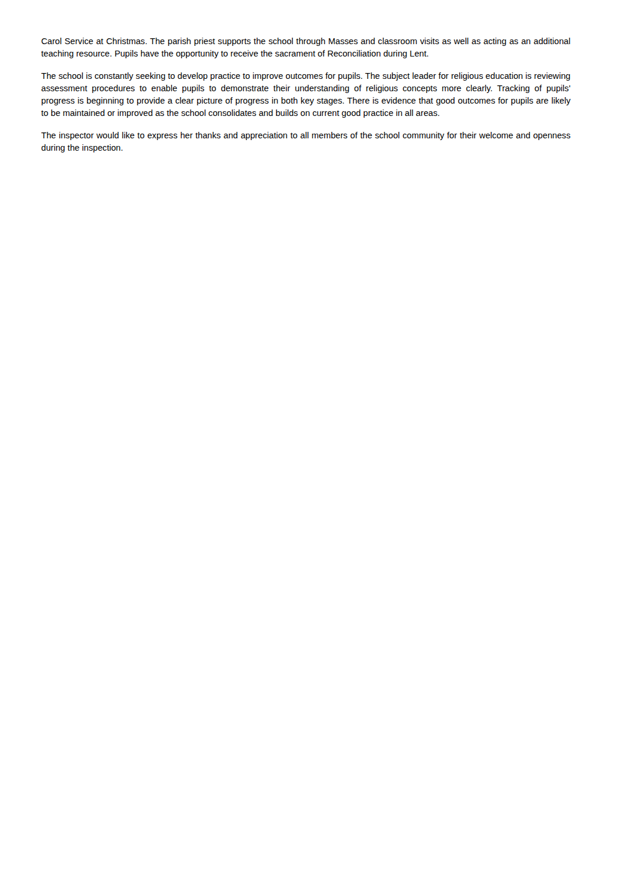Carol Service at Christmas. The parish priest supports the school through Masses and classroom visits as well as acting as an additional teaching resource. Pupils have the opportunity to receive the sacrament of Reconciliation during Lent.
The school is constantly seeking to develop practice to improve outcomes for pupils. The subject leader for religious education is reviewing assessment procedures to enable pupils to demonstrate their understanding of religious concepts more clearly. Tracking of pupils' progress is beginning to provide a clear picture of progress in both key stages. There is evidence that good outcomes for pupils are likely to be maintained or improved as the school consolidates and builds on current good practice in all areas.
The inspector would like to express her thanks and appreciation to all members of the school community for their welcome and openness during the inspection.